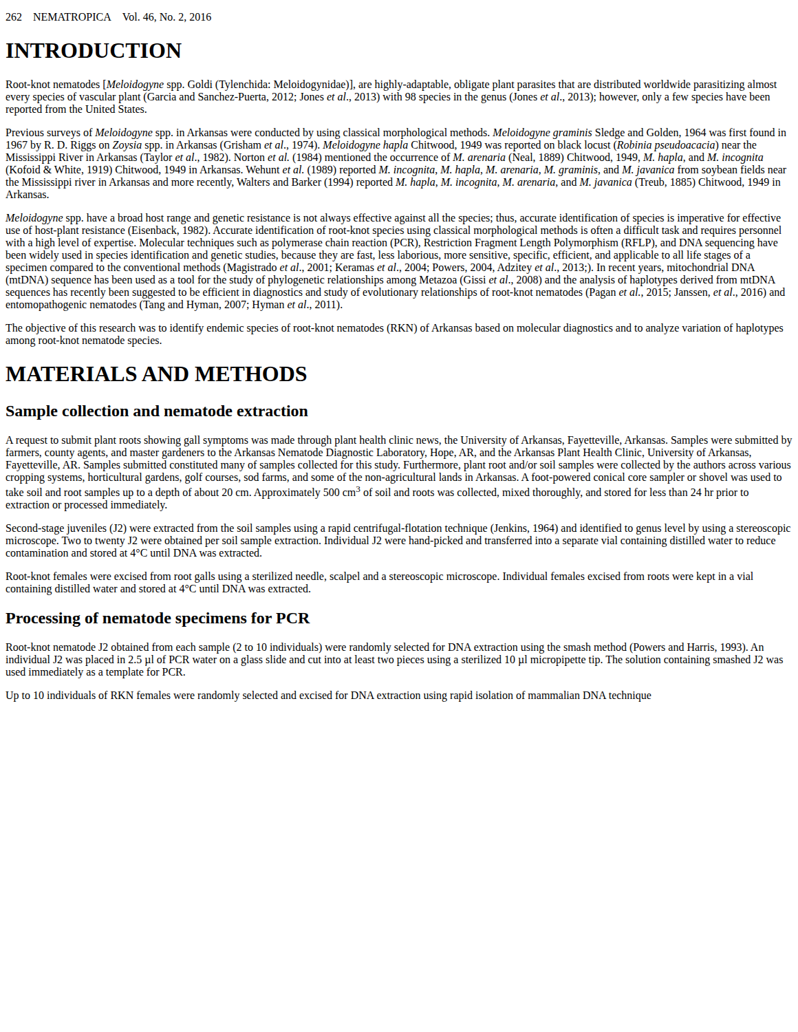262 NEMATROPICA Vol. 46, No. 2, 2016
INTRODUCTION
Root-knot nematodes [Meloidogyne spp. Goldi (Tylenchida: Meloidogynidae)], are highly-adaptable, obligate plant parasites that are distributed worldwide parasitizing almost every species of vascular plant (Garcia and Sanchez-Puerta, 2012; Jones et al., 2013) with 98 species in the genus (Jones et al., 2013); however, only a few species have been reported from the United States.
Previous surveys of Meloidogyne spp. in Arkansas were conducted by using classical morphological methods. Meloidogyne graminis Sledge and Golden, 1964 was first found in 1967 by R. D. Riggs on Zoysia spp. in Arkansas (Grisham et al., 1974). Meloidogyne hapla Chitwood, 1949 was reported on black locust (Robinia pseudoacacia) near the Mississippi River in Arkansas (Taylor et al., 1982). Norton et al. (1984) mentioned the occurrence of M. arenaria (Neal, 1889) Chitwood, 1949, M. hapla, and M. incognita (Kofoid & White, 1919) Chitwood, 1949 in Arkansas. Wehunt et al. (1989) reported M. incognita, M. hapla, M. arenaria, M. graminis, and M. javanica from soybean fields near the Mississippi river in Arkansas and more recently, Walters and Barker (1994) reported M. hapla, M. incognita, M. arenaria, and M. javanica (Treub, 1885) Chitwood, 1949 in Arkansas.
Meloidogyne spp. have a broad host range and genetic resistance is not always effective against all the species; thus, accurate identification of species is imperative for effective use of host-plant resistance (Eisenback, 1982). Accurate identification of root-knot species using classical morphological methods is often a difficult task and requires personnel with a high level of expertise. Molecular techniques such as polymerase chain reaction (PCR), Restriction Fragment Length Polymorphism (RFLP), and DNA sequencing have been widely used in species identification and genetic studies, because they are fast, less laborious, more sensitive, specific, efficient, and applicable to all life stages of a specimen compared to the conventional methods (Magistrado et al., 2001; Keramas et al., 2004; Powers, 2004, Adzitey et al., 2013;). In recent years, mitochondrial DNA (mtDNA) sequence has been used as a tool for the study of phylogenetic relationships among Metazoa (Gissi et al., 2008) and the analysis of haplotypes derived from mtDNA sequences has recently been suggested to be efficient in diagnostics and study of evolutionary relationships of root-knot nematodes (Pagan et al., 2015; Janssen, et al., 2016) and entomopathogenic nematodes (Tang and Hyman, 2007; Hyman et al., 2011).
The objective of this research was to identify endemic species of root-knot nematodes (RKN) of Arkansas based on molecular diagnostics and to analyze variation of haplotypes among root-knot nematode species.
MATERIALS AND METHODS
Sample collection and nematode extraction
A request to submit plant roots showing gall symptoms was made through plant health clinic news, the University of Arkansas, Fayetteville, Arkansas. Samples were submitted by farmers, county agents, and master gardeners to the Arkansas Nematode Diagnostic Laboratory, Hope, AR, and the Arkansas Plant Health Clinic, University of Arkansas, Fayetteville, AR. Samples submitted constituted many of samples collected for this study. Furthermore, plant root and/or soil samples were collected by the authors across various cropping systems, horticultural gardens, golf courses, sod farms, and some of the non-agricultural lands in Arkansas. A foot-powered conical core sampler or shovel was used to take soil and root samples up to a depth of about 20 cm. Approximately 500 cm3 of soil and roots was collected, mixed thoroughly, and stored for less than 24 hr prior to extraction or processed immediately.
Second-stage juveniles (J2) were extracted from the soil samples using a rapid centrifugal-flotation technique (Jenkins, 1964) and identified to genus level by using a stereoscopic microscope. Two to twenty J2 were obtained per soil sample extraction. Individual J2 were hand-picked and transferred into a separate vial containing distilled water to reduce contamination and stored at 4°C until DNA was extracted.
Root-knot females were excised from root galls using a sterilized needle, scalpel and a stereoscopic microscope. Individual females excised from roots were kept in a vial containing distilled water and stored at 4°C until DNA was extracted.
Processing of nematode specimens for PCR
Root-knot nematode J2 obtained from each sample (2 to 10 individuals) were randomly selected for DNA extraction using the smash method (Powers and Harris, 1993). An individual J2 was placed in 2.5 µl of PCR water on a glass slide and cut into at least two pieces using a sterilized 10 µl micropipette tip. The solution containing smashed J2 was used immediately as a template for PCR.
Up to 10 individuals of RKN females were randomly selected and excised for DNA extraction using rapid isolation of mammalian DNA technique